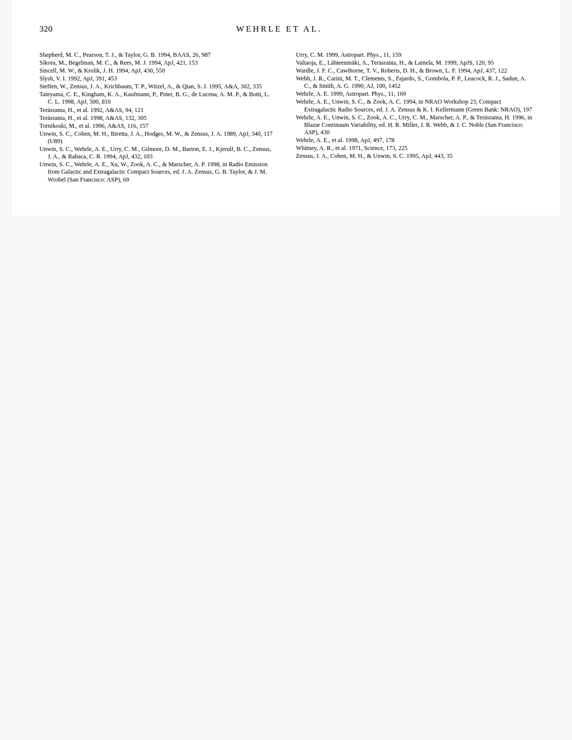320
WEHRLE ET AL.
Shepherd, M. C., Pearson, T. J., & Taylor, G. B. 1994, BAAS, 26, 987
Sikora, M., Begelman, M. C., & Rees, M. J. 1994, ApJ, 421, 153
Sincell, M. W., & Krolik, J. H. 1994, ApJ, 430, 550
Slysh, V. I. 1992, ApJ, 391, 453
Steffen, W., Zensus, J. A., Krichbaum, T. P., Witzel, A., & Qian, S. J. 1995, A&A, 302, 335
Tateyama, C. E., Kingham, K. A., Kaufmann, P., Piner, B. G., de Lucena, A. M. P., & Botti, L. C. L. 1998, ApJ, 500, 810
Teräsranta, H., et al. 1992, A&AS, 94, 121
Teräsranta, H., et al. 1998, A&AS, 132, 305
Tornikoski, M., et al. 1996, A&AS, 116, 157
Unwin, S. C., Cohen, M. H., Biretta, J. A., Hodges, M. W., & Zensus, J. A. 1989, ApJ, 340, 117 (U89)
Unwin, S. C., Wehrle, A. E., Urry, C. M., Gilmore, D. M., Barton, E. J., Kjerulf, B. C., Zensus, J. A., & Rabaca, C. R. 1994, ApJ, 432, 103
Unwin, S. C., Wehrle, A. E., Xu, W., Zook, A. C., & Marscher, A. P. 1998, in Radio Emission from Galactic and Extragalactic Compact Sources, ed. J. A. Zensus, G. B. Taylor, & J. M. Wrobel (San Francisco: ASP), 69
Urry, C. M. 1999, Astropart. Phys., 11, 159
Valtaoja, E., Lähteenmäki, A., Teräsranta, H., & Lainela, M. 1999, ApJS, 120, 95
Wardle, J. F. C., Cawthorne, T. V., Roberts, D. H., & Brown, L. F. 1994, ApJ, 437, 122
Webb, J. R., Carini, M. T., Clements, S., Fajardo, S., Gombola, P. P., Leacock, R. J., Sadun, A. C., & Smith, A. G. 1990, AJ, 100, 1452
Wehrle, A. E. 1999, Astropart. Phys., 11, 169
Wehrle, A. E., Unwin, S. C., & Zook, A. C. 1994, in NRAO Workshop 23, Compact Extragalactic Radio Sources, ed. J. A. Zensus & K. I. Kellermann (Green Bank: NRAO), 197
Wehrle, A. E., Unwin, S. C., Zook, A. C., Urry, C. M., Marscher, A. P., & Teräsranta, H. 1996, in Blazar Continuum Variability, ed. H. R. Miller, J. R. Webb, & J. C. Noble (San Francisco: ASP), 430
Wehrle, A. E., et al. 1998, ApJ, 497, 178
Whitney, A. R., et al. 1971, Science, 173, 225
Zensus, J. A., Cohen, M. H., & Unwin, S. C. 1995, ApJ, 443, 35